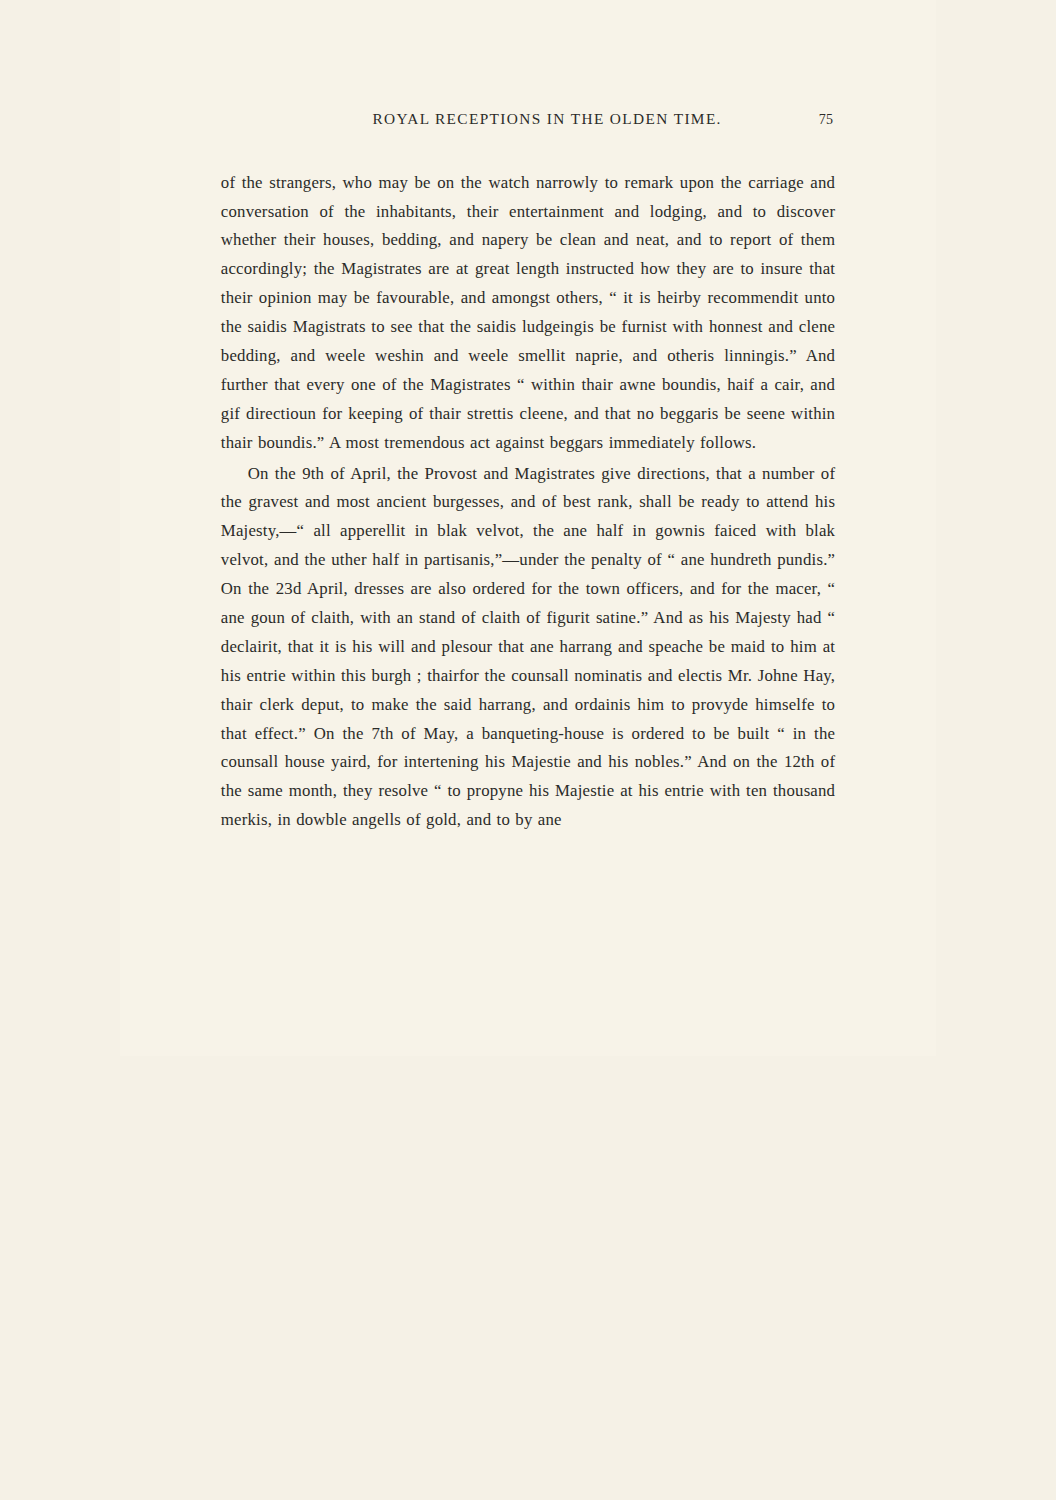ROYAL RECEPTIONS IN THE OLDEN TIME. 75
of the strangers, who may be on the watch narrowly to remark upon the carriage and conversation of the inhabitants, their entertainment and lodging, and to discover whether their houses, bedding, and napery be clean and neat, and to report of them accordingly; the Magistrates are at great length instructed how they are to insure that their opinion may be favourable, and amongst others, “ it is heirby recommendit unto the saidis Magistrats to see that the saidis ludgeingis be furnist with honnest and clene bedding, and weele weshin and weele smellit naprie, and otheris linningis.” And further that every one of the Magistrates “ within thair awne boundis, haif a cair, and gif directioun for keeping of thair strettis cleene, and that no beggaris be seene within thair boundis.” A most tremendous act against beggars immediately follows.
On the 9th of April, the Provost and Magistrates give directions, that a number of the gravest and most ancient burgesses, and of best rank, shall be ready to attend his Majesty,—“ all apperellit in blak velvot, the ane half in gownis faiced with blak velvot, and the uther half in partisanis,”—under the penalty of “ ane hundreth pundis.” On the 23d April, dresses are also ordered for the town officers, and for the macer, “ ane goun of claith, with an stand of claith of figurit satine.” And as his Majesty had “ declairit, that it is his will and plesour that ane harrang and speache be maid to him at his entrie within this burgh ; thairfor the counsall nominatis and electis Mr. Johne Hay, thair clerk deput, to make the said harrang, and ordainis him to provyde himselfe to that effect.” On the 7th of May, a banqueting-house is ordered to be built “ in the counsall house yaird, for intertening his Majestie and his nobles.” And on the 12th of the same month, they resolve “ to propyne his Majestie at his entrie with ten thousand merkis, in dowble angells of gold, and to by ane